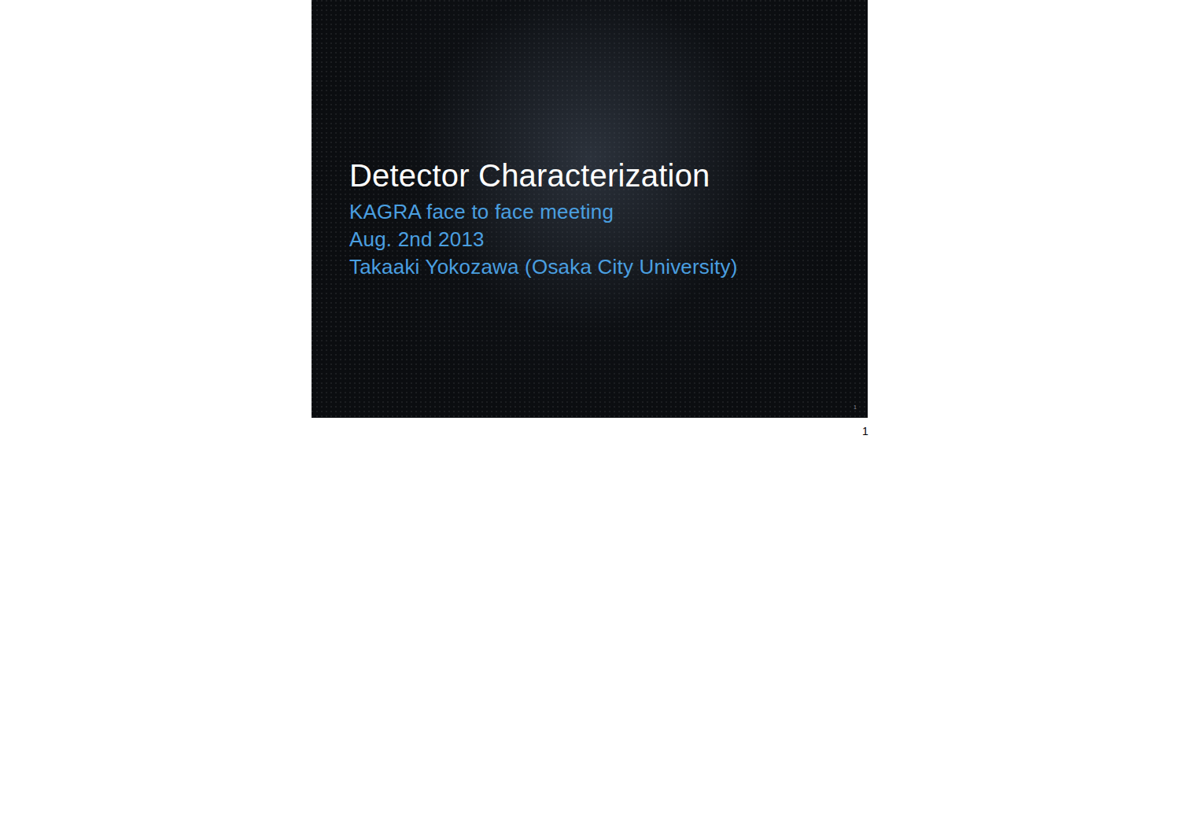Detector Characterization
KAGRA face to face meeting Aug. 2nd 2013 Takaaki Yokozawa (Osaka City University)
1
1